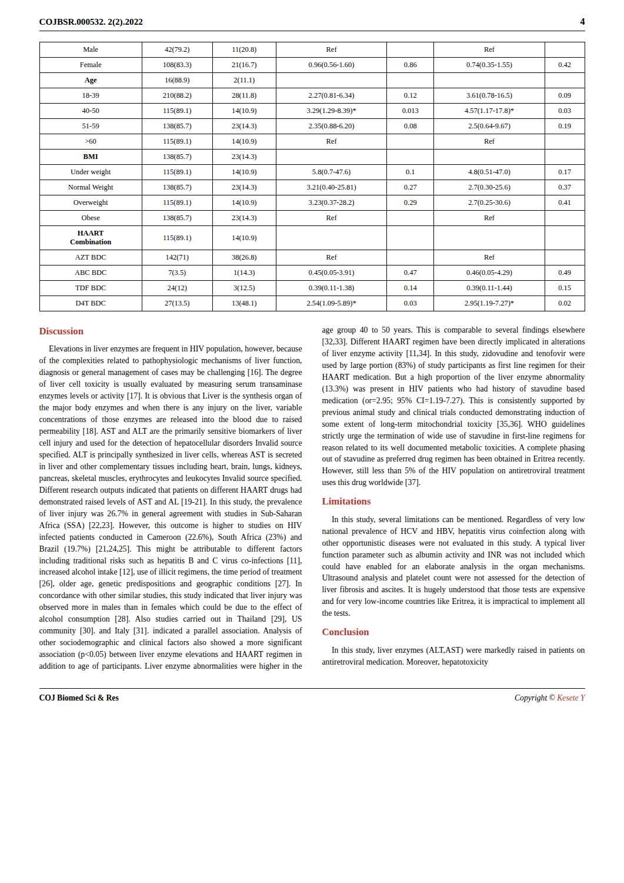COJBSR.000532. 2(2).2022
4
| Male | 42(79.2) | 11(20.8) | Ref | | Ref | |
| Female | 108(83.3) | 21(16.7) | 0.96(0.56-1.60) | 0.86 | 0.74(0.35-1.55) | 0.42 |
| Age | 16(88.9) | 2(11.1) | | | | |
| 18-39 | 210(88.2) | 28(11.8) | 2.27(0.81-6.34) | 0.12 | 3.61(0.78-16.5) | 0.09 |
| 40-50 | 115(89.1) | 14(10.9) | 3.29(1.29-8.39)* | 0.013 | 4.57(1.17-17.8)* | 0.03 |
| 51-59 | 138(85.7) | 23(14.3) | 2.35(0.88-6.20) | 0.08 | 2.5(0.64-9.67) | 0.19 |
| >60 | 115(89.1) | 14(10.9) | Ref | | Ref | |
| BMI | 138(85.7) | 23(14.3) | | | | |
| Under weight | 115(89.1) | 14(10.9) | 5.8(0.7-47.6) | 0.1 | 4.8(0.51-47.0) | 0.17 |
| Normal Weight | 138(85.7) | 23(14.3) | 3.21(0.40-25.81) | 0.27 | 2.7(0.30-25.6) | 0.37 |
| Overweight | 115(89.1) | 14(10.9) | 3.23(0.37-28.2) | 0.29 | 2.7(0.25-30.6) | 0.41 |
| Obese | 138(85.7) | 23(14.3) | Ref | | Ref | |
| HAART Combination | 115(89.1) | 14(10.9) | | | | |
| AZT BDC | 142(71) | 38(26.8) | Ref | | Ref | |
| ABC BDC | 7(3.5) | 1(14.3) | 0.45(0.05-3.91) | 0.47 | 0.46(0.05-4.29) | 0.49 |
| TDF BDC | 24(12) | 3(12.5) | 0.39(0.11-1.38) | 0.14 | 0.39(0.11-1.44) | 0.15 |
| D4T BDC | 27(13.5) | 13(48.1) | 2.54(1.09-5.89)* | 0.03 | 2.95(1.19-7.27)* | 0.02 |
Discussion
Elevations in liver enzymes are frequent in HIV population, however, because of the complexities related to pathophysiologic mechanisms of liver function, diagnosis or general management of cases may be challenging [16]. The degree of liver cell toxicity is usually evaluated by measuring serum transaminase enzymes levels or activity [17]. It is obvious that Liver is the synthesis organ of the major body enzymes and when there is any injury on the liver, variable concentrations of those enzymes are released into the blood due to raised permeability [18]. AST and ALT are the primarily sensitive biomarkers of liver cell injury and used for the detection of hepatocellular disorders Invalid source specified. ALT is principally synthesized in liver cells, whereas AST is secreted in liver and other complementary tissues including heart, brain, lungs, kidneys, pancreas, skeletal muscles, erythrocytes and leukocytes Invalid source specified. Different research outputs indicated that patients on different HAART drugs had demonstrated raised levels of AST and AL [19-21]. In this study, the prevalence of liver injury was 26.7% in general agreement with studies in Sub-Saharan Africa (SSA) [22,23]. However, this outcome is higher to studies on HIV infected patients conducted in Cameroon (22.6%), South Africa (23%) and Brazil (19.7%) [21,24,25]. This might be attributable to different factors including traditional risks such as hepatitis B and C virus co-infections [11], increased alcohol intake [12], use of illicit regimens, the time period of treatment [26], older age, genetic predispositions and geographic conditions [27]. In concordance with other similar studies, this study indicated that liver injury was observed more in males than in females which could be due to the effect of alcohol consumption [28]. Also studies carried out in Thailand [29], US community [30]. and Italy [31]. indicated a parallel association. Analysis of other sociodemographic and clinical factors also showed a more significant association (p<0.05) between liver enzyme elevations and HAART regimen in addition to age of participants. Liver enzyme abnormalities were higher in the age group 40 to 50 years. This is comparable to several findings elsewhere [32,33]. Different HAART regimen have been directly implicated in alterations of liver enzyme activity [11,34]. In this study, zidovudine and tenofovir were used by large portion (83%) of study participants as first line regimen for their HAART medication. But a high proportion of the liver enzyme abnormality (13.3%) was present in HIV patients who had history of stavudine based medication (or=2.95; 95% CI=1.19-7.27). This is consistently supported by previous animal study and clinical trials conducted demonstrating induction of some extent of long-term mitochondrial toxicity [35,36]. WHO guidelines strictly urge the termination of wide use of stavudine in first-line regimens for reason related to its well documented metabolic toxicities. A complete phasing out of stavudine as preferred drug regimen has been obtained in Eritrea recently. However, still less than 5% of the HIV population on antiretroviral treatment uses this drug worldwide [37].
Limitations
In this study, several limitations can be mentioned. Regardless of very low national prevalence of HCV and HBV, hepatitis virus coinfection along with other opportunistic diseases were not evaluated in this study. A typical liver function parameter such as albumin activity and INR was not included which could have enabled for an elaborate analysis in the organ mechanisms. Ultrasound analysis and platelet count were not assessed for the detection of liver fibrosis and ascites. It is hugely understood that those tests are expensive and for very low-income countries like Eritrea, it is impractical to implement all the tests.
Conclusion
In this study, liver enzymes (ALT,AST) were markedly raised in patients on antiretroviral medication. Moreover, hepatotoxicity
COJ Biomed Sci & Res
Copyright © Kesete Y